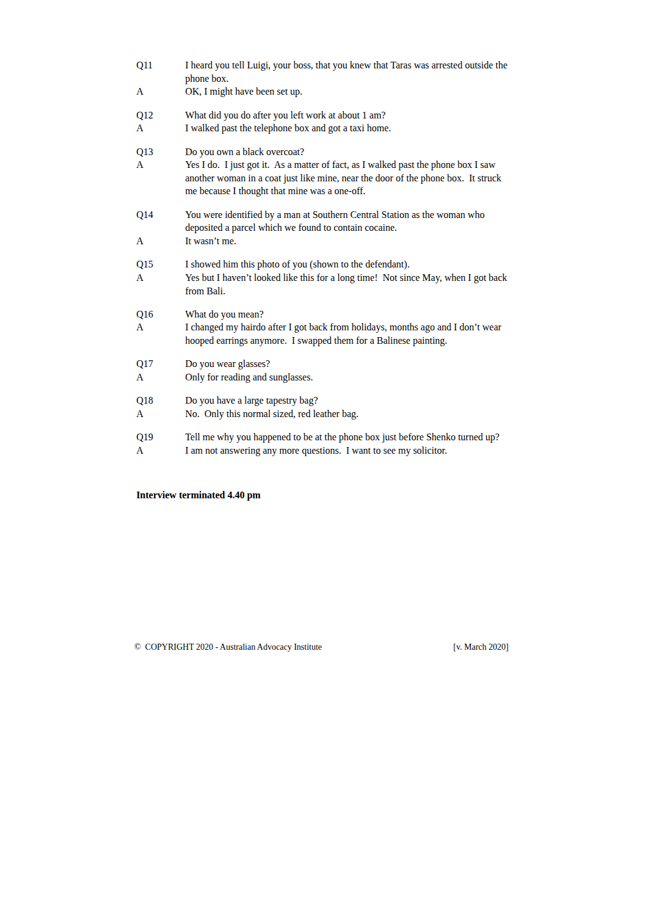Q11
I heard you tell Luigi, your boss, that you knew that Taras was arrested outside the phone box.
A
OK, I might have been set up.
Q12
What did you do after you left work at about 1 am?
A
I walked past the telephone box and got a taxi home.
Q13
Do you own a black overcoat?
A
Yes I do. I just got it. As a matter of fact, as I walked past the phone box I saw another woman in a coat just like mine, near the door of the phone box. It struck me because I thought that mine was a one-off.
Q14
You were identified by a man at Southern Central Station as the woman who deposited a parcel which we found to contain cocaine.
A
It wasn’t me.
Q15
I showed him this photo of you (shown to the defendant).
A
Yes but I haven’t looked like this for a long time! Not since May, when I got back from Bali.
Q16
What do you mean?
A
I changed my hairdo after I got back from holidays, months ago and I don’t wear hooped earrings anymore. I swapped them for a Balinese painting.
Q17
Do you wear glasses?
A
Only for reading and sunglasses.
Q18
Do you have a large tapestry bag?
A
No. Only this normal sized, red leather bag.
Q19
Tell me why you happened to be at the phone box just before Shenko turned up?
A
I am not answering any more questions. I want to see my solicitor.
Interview terminated 4.40 pm
© COPYRIGHT 2020 - Australian Advocacy Institute
[v. March 2020]